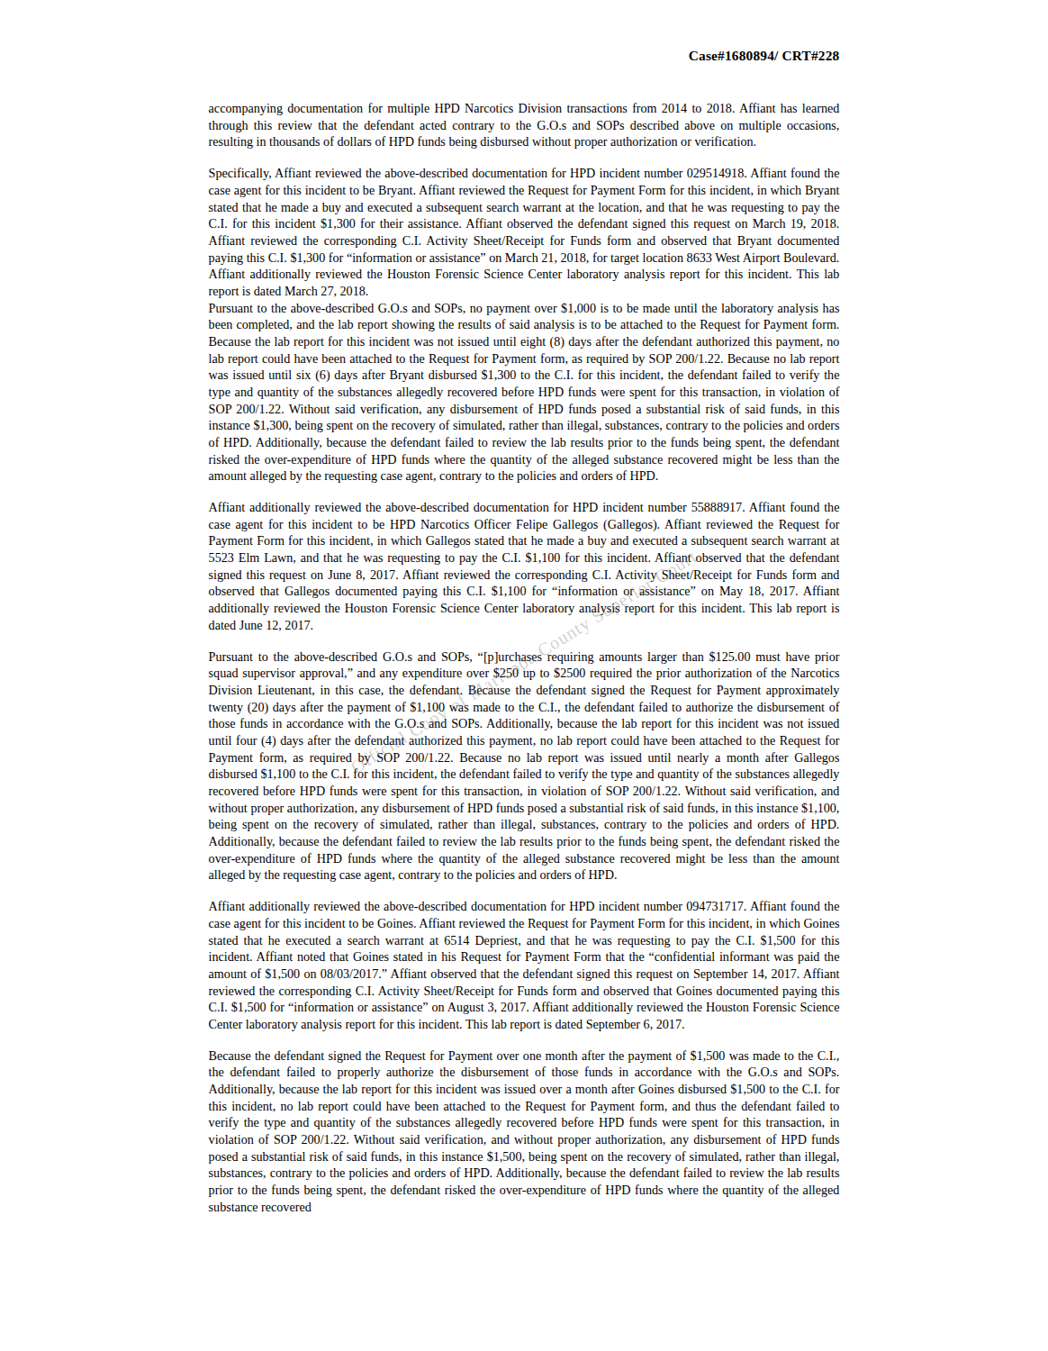Case#1680894/ CRT#228
Official Copy of Maricopa County Superior Court
accompanying documentation for multiple HPD Narcotics Division transactions from 2014 to 2018. Affiant has learned through this review that the defendant acted contrary to the G.O.s and SOPs described above on multiple occasions, resulting in thousands of dollars of HPD funds being disbursed without proper authorization or verification.
Specifically, Affiant reviewed the above-described documentation for HPD incident number 029514918. Affiant found the case agent for this incident to be Bryant. Affiant reviewed the Request for Payment Form for this incident, in which Bryant stated that he made a buy and executed a subsequent search warrant at the location, and that he was requesting to pay the C.I. for this incident $1,300 for their assistance. Affiant observed the defendant signed this request on March 19, 2018. Affiant reviewed the corresponding C.I. Activity Sheet/Receipt for Funds form and observed that Bryant documented paying this C.I. $1,300 for “information or assistance” on March 21, 2018, for target location 8633 West Airport Boulevard. Affiant additionally reviewed the Houston Forensic Science Center laboratory analysis report for this incident. This lab report is dated March 27, 2018.
Pursuant to the above-described G.O.s and SOPs, no payment over $1,000 is to be made until the laboratory analysis has been completed, and the lab report showing the results of said analysis is to be attached to the Request for Payment form. Because the lab report for this incident was not issued until eight (8) days after the defendant authorized this payment, no lab report could have been attached to the Request for Payment form, as required by SOP 200/1.22. Because no lab report was issued until six (6) days after Bryant disbursed $1,300 to the C.I. for this incident, the defendant failed to verify the type and quantity of the substances allegedly recovered before HPD funds were spent for this transaction, in violation of SOP 200/1.22. Without said verification, any disbursement of HPD funds posed a substantial risk of said funds, in this instance $1,300, being spent on the recovery of simulated, rather than illegal, substances, contrary to the policies and orders of HPD. Additionally, because the defendant failed to review the lab results prior to the funds being spent, the defendant risked the over-expenditure of HPD funds where the quantity of the alleged substance recovered might be less than the amount alleged by the requesting case agent, contrary to the policies and orders of HPD.
Affiant additionally reviewed the above-described documentation for HPD incident number 55888917. Affiant found the case agent for this incident to be HPD Narcotics Officer Felipe Gallegos (Gallegos). Affiant reviewed the Request for Payment Form for this incident, in which Gallegos stated that he made a buy and executed a subsequent search warrant at 5523 Elm Lawn, and that he was requesting to pay the C.I. $1,100 for this incident. Affiant observed that the defendant signed this request on June 8, 2017. Affiant reviewed the corresponding C.I. Activity Sheet/Receipt for Funds form and observed that Gallegos documented paying this C.I. $1,100 for “information or assistance” on May 18, 2017. Affiant additionally reviewed the Houston Forensic Science Center laboratory analysis report for this incident. This lab report is dated June 12, 2017.
Pursuant to the above-described G.O.s and SOPs, “[p]urchases requiring amounts larger than $125.00 must have prior squad supervisor approval,” and any expenditure over $250 up to $2500 required the prior authorization of the Narcotics Division Lieutenant, in this case, the defendant. Because the defendant signed the Request for Payment approximately twenty (20) days after the payment of $1,100 was made to the C.I., the defendant failed to authorize the disbursement of those funds in accordance with the G.O.s and SOPs. Additionally, because the lab report for this incident was not issued until four (4) days after the defendant authorized this payment, no lab report could have been attached to the Request for Payment form, as required by SOP 200/1.22. Because no lab report was issued until nearly a month after Gallegos disbursed $1,100 to the C.I. for this incident, the defendant failed to verify the type and quantity of the substances allegedly recovered before HPD funds were spent for this transaction, in violation of SOP 200/1.22. Without said verification, and without proper authorization, any disbursement of HPD funds posed a substantial risk of said funds, in this instance $1,100, being spent on the recovery of simulated, rather than illegal, substances, contrary to the policies and orders of HPD. Additionally, because the defendant failed to review the lab results prior to the funds being spent, the defendant risked the over-expenditure of HPD funds where the quantity of the alleged substance recovered might be less than the amount alleged by the requesting case agent, contrary to the policies and orders of HPD.
Affiant additionally reviewed the above-described documentation for HPD incident number 094731717. Affiant found the case agent for this incident to be Goines. Affiant reviewed the Request for Payment Form for this incident, in which Goines stated that he executed a search warrant at 6514 Depriest, and that he was requesting to pay the C.I. $1,500 for this incident. Affiant noted that Goines stated in his Request for Payment Form that the “confidential informant was paid the amount of $1,500 on 08/03/2017.” Affiant observed that the defendant signed this request on September 14, 2017. Affiant reviewed the corresponding C.I. Activity Sheet/Receipt for Funds form and observed that Goines documented paying this C.I. $1,500 for “information or assistance” on August 3, 2017. Affiant additionally reviewed the Houston Forensic Science Center laboratory analysis report for this incident. This lab report is dated September 6, 2017.
Because the defendant signed the Request for Payment over one month after the payment of $1,500 was made to the C.I., the defendant failed to properly authorize the disbursement of those funds in accordance with the G.O.s and SOPs. Additionally, because the lab report for this incident was issued over a month after Goines disbursed $1,500 to the C.I. for this incident, no lab report could have been attached to the Request for Payment form, and thus the defendant failed to verify the type and quantity of the substances allegedly recovered before HPD funds were spent for this transaction, in violation of SOP 200/1.22. Without said verification, and without proper authorization, any disbursement of HPD funds posed a substantial risk of said funds, in this instance $1,500, being spent on the recovery of simulated, rather than illegal, substances, contrary to the policies and orders of HPD. Additionally, because the defendant failed to review the lab results prior to the funds being spent, the defendant risked the over-expenditure of HPD funds where the quantity of the alleged substance recovered